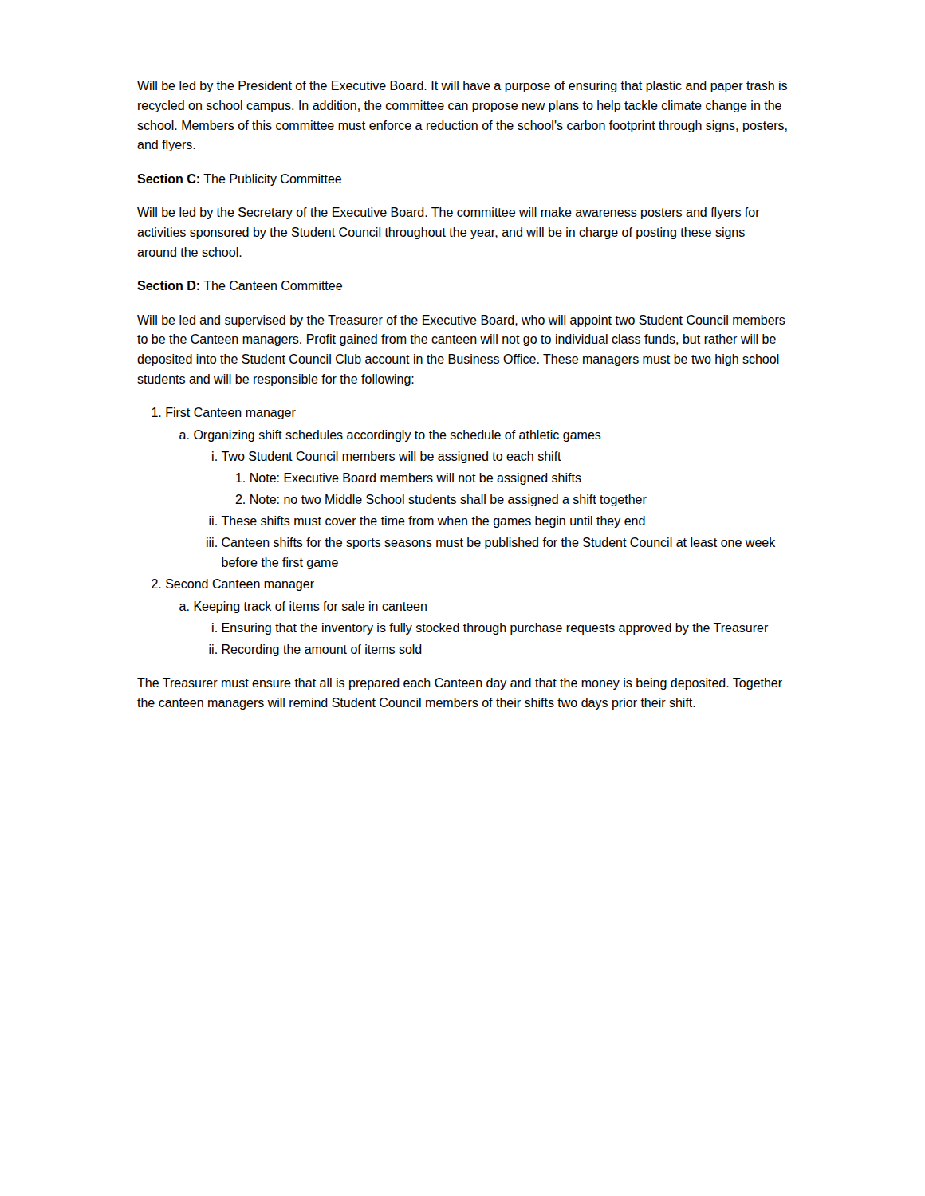Will be led by the President of the Executive Board. It will have a purpose of ensuring that plastic and paper trash is recycled on school campus. In addition, the committee can propose new plans to help tackle climate change in the school. Members of this committee must enforce a reduction of the school's carbon footprint through signs, posters, and flyers.
Section C: The Publicity Committee
Will be led by the Secretary of the Executive Board. The committee will make awareness posters and flyers for activities sponsored by the Student Council throughout the year, and will be in charge of posting these signs around the school.
Section D: The Canteen Committee
Will be led and supervised by the Treasurer of the Executive Board, who will appoint two Student Council members to be the Canteen managers. Profit gained from the canteen will not go to individual class funds, but rather will be deposited into the Student Council Club account in the Business Office. These managers must be two high school students and will be responsible for the following:
First Canteen manager
Organizing shift schedules accordingly to the schedule of athletic games
Two Student Council members will be assigned to each shift
Note: Executive Board members will not be assigned shifts
Note: no two Middle School students shall be assigned a shift together
These shifts must cover the time from when the games begin until they end
Canteen shifts for the sports seasons must be published for the Student Council at least one week before the first game
Second Canteen manager
Keeping track of items for sale in canteen
Ensuring that the inventory is fully stocked through purchase requests approved by the Treasurer
Recording the amount of items sold
The Treasurer must ensure that all is prepared each Canteen day and that the money is being deposited. Together the canteen managers will remind Student Council members of their shifts two days prior their shift.